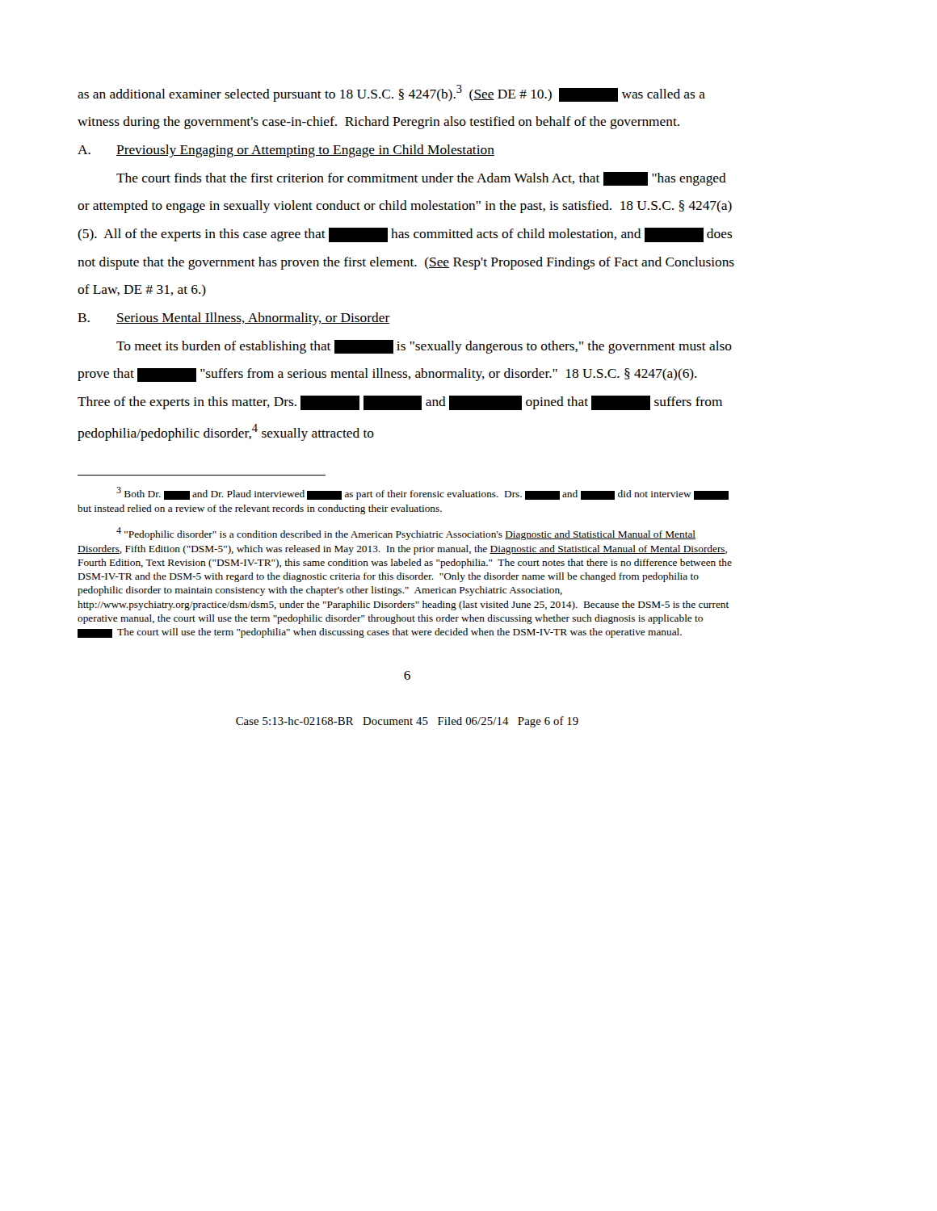as an additional examiner selected pursuant to 18 U.S.C. § 4247(b).3 (See DE # 10.) was called as a witness during the government's case-in-chief. Richard Peregrin also testified on behalf of the government.
A. Previously Engaging or Attempting to Engage in Child Molestation
The court finds that the first criterion for commitment under the Adam Walsh Act, that "has engaged or attempted to engage in sexually violent conduct or child molestation" in the past, is satisfied. 18 U.S.C. § 4247(a)(5). All of the experts in this case agree that has committed acts of child molestation, and does not dispute that the government has proven the first element. (See Resp't Proposed Findings of Fact and Conclusions of Law, DE # 31, at 6.)
B. Serious Mental Illness, Abnormality, or Disorder
To meet its burden of establishing that is "sexually dangerous to others," the government must also prove that "suffers from a serious mental illness, abnormality, or disorder." 18 U.S.C. § 4247(a)(6). Three of the experts in this matter, Drs. and opined that suffers from pedophilia/pedophilic disorder,4 sexually attracted to
3 Both Dr. and Dr. Plaud interviewed as part of their forensic evaluations. Drs. and did not interview but instead relied on a review of the relevant records in conducting their evaluations.
4 "Pedophilic disorder" is a condition described in the American Psychiatric Association's Diagnostic and Statistical Manual of Mental Disorders, Fifth Edition ("DSM-5"), which was released in May 2013. In the prior manual, the Diagnostic and Statistical Manual of Mental Disorders, Fourth Edition, Text Revision ("DSM-IV-TR"), this same condition was labeled as "pedophilia." The court notes that there is no difference between the DSM-IV-TR and the DSM-5 with regard to the diagnostic criteria for this disorder. "Only the disorder name will be changed from pedophilia to pedophilic disorder to maintain consistency with the chapter's other listings." American Psychiatric Association, http://www.psychiatry.org/practice/dsm/dsm5, under the "Paraphilic Disorders" heading (last visited June 25, 2014). Because the DSM-5 is the current operative manual, the court will use the term "pedophilic disorder" throughout this order when discussing whether such diagnosis is applicable to The court will use the term "pedophilia" when discussing cases that were decided when the DSM-IV-TR was the operative manual.
6
Case 5:13-hc-02168-BR Document 45 Filed 06/25/14 Page 6 of 19